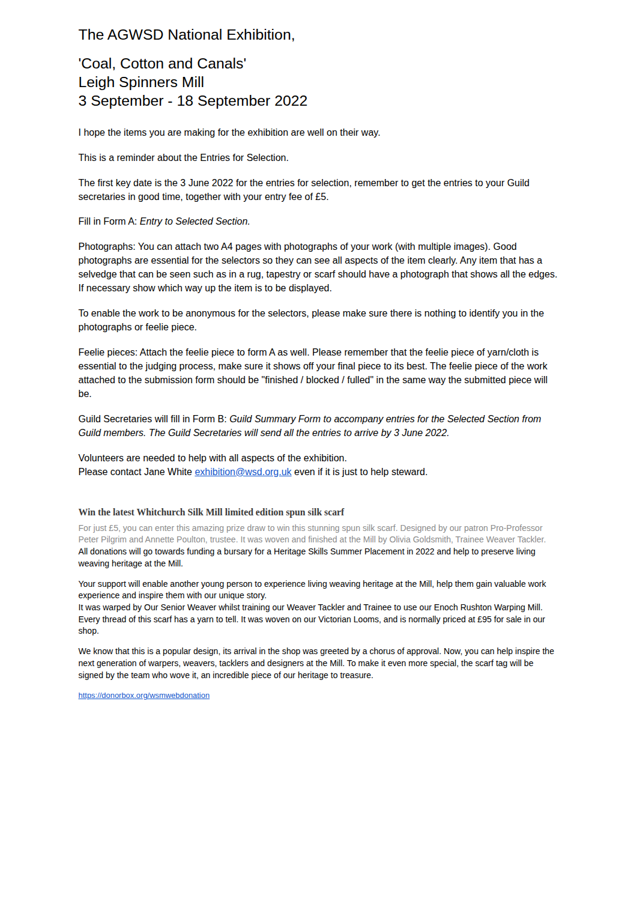The AGWSD National Exhibition,
'Coal, Cotton and Canals'
Leigh Spinners Mill
3 September - 18 September 2022
I hope the items you are making for the exhibition are well on their way.
This is a reminder about the Entries for Selection.
The first key date is the 3 June 2022 for the entries for selection, remember to get the entries to your Guild secretaries in good time, together with your entry fee of £5.
Fill in Form A: Entry to Selected Section.
Photographs: You can attach two A4 pages with photographs of your work (with multiple images). Good photographs are essential for the selectors so they can see all aspects of the item clearly. Any item that has a selvedge that can be seen such as in a rug, tapestry or scarf should have a photograph that shows all the edges. If necessary show which way up the item is to be displayed.
To enable the work to be anonymous for the selectors, please make sure there is nothing to identify you in the photographs or feelie piece.
Feelie pieces: Attach the feelie piece to form A as well. Please remember that the feelie piece of yarn/cloth is essential to the judging process, make sure it shows off your final piece to its best. The feelie piece of the work attached to the submission form should be "finished / blocked / fulled" in the same way the submitted piece will be.
Guild Secretaries will fill in Form B: Guild Summary Form to accompany entries for the Selected Section from Guild members. The Guild Secretaries will send all the entries to arrive by 3 June 2022.
Volunteers are needed to help with all aspects of the exhibition.
Please contact Jane White exhibition@wsd.org.uk even if it is just to help steward.
Win the latest Whitchurch Silk Mill limited edition spun silk scarf
For just £5, you can enter this amazing prize draw to win this stunning spun silk scarf. Designed by our patron Pro-Professor Peter Pilgrim and Annette Poulton, trustee. It was woven and finished at the Mill by Olivia Goldsmith, Trainee Weaver Tackler.
All donations will go towards funding a bursary for a Heritage Skills Summer Placement in 2022 and help to preserve living weaving heritage at the Mill.
Your support will enable another young person to experience living weaving heritage at the Mill, help them gain valuable work experience and inspire them with our unique story.
It was warped by Our Senior Weaver whilst training our Weaver Tackler and Trainee to use our Enoch Rushton Warping Mill. Every thread of this scarf has a yarn to tell. It was woven on our Victorian Looms, and is normally priced at £95 for sale in our shop.
We know that this is a popular design, its arrival in the shop was greeted by a chorus of approval. Now, you can help inspire the next generation of warpers, weavers, tacklers and designers at the Mill. To make it even more special, the scarf tag will be signed by the team who wove it, an incredible piece of our heritage to treasure.
https://donorbox.org/wsmwebdonation